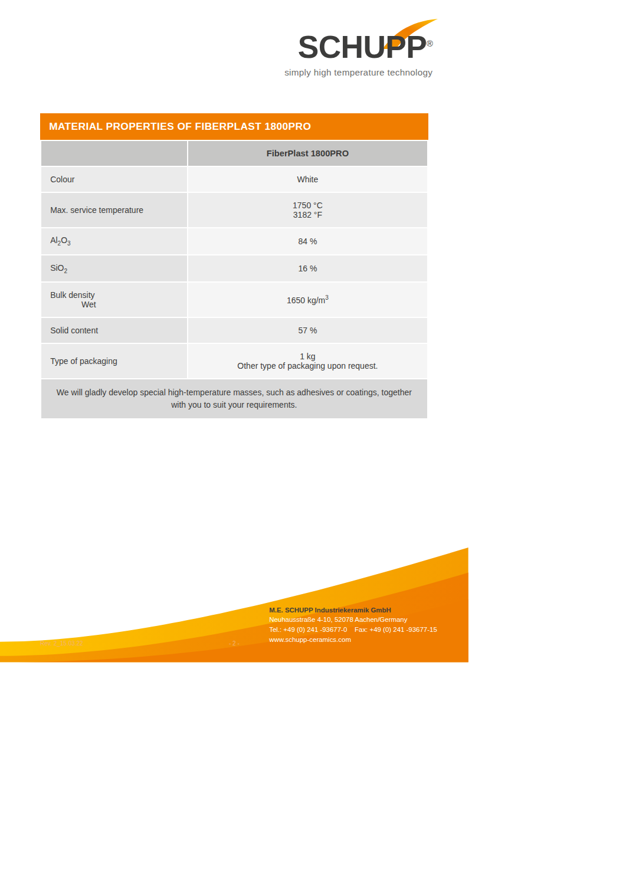SCHUPP®
simply high temperature technology
Material properties of FiberPlast 1800PRO
| | FiberPlast 1800PRO |
| --- | --- |
| Colour | White |
| Max. service temperature | 1750 °C 3182 °F |
| Al 2 O 3 | 84 % |
| SiO 2 | 16 % |
| Bulk density Wet | 1650 kg/m 3 |
| Solid content | 57 % |
| Type of packaging | 1 kg Other type of packaging upon request. |
| We will gladly develop special high-temperature masses, such as adhesives or coatings, together with you to suit your requirements. |
M.E. SCHUPP Industriekeramik GmbH
Neuhausstraße 4-10, 52078 Aachen/Germany
Tel.: +49 (0) 241 -93677-0 Fax: +49 (0) 241 -93677-15
www.schupp-ceramics.com
Rev. 2_15.03.22
- 2 -